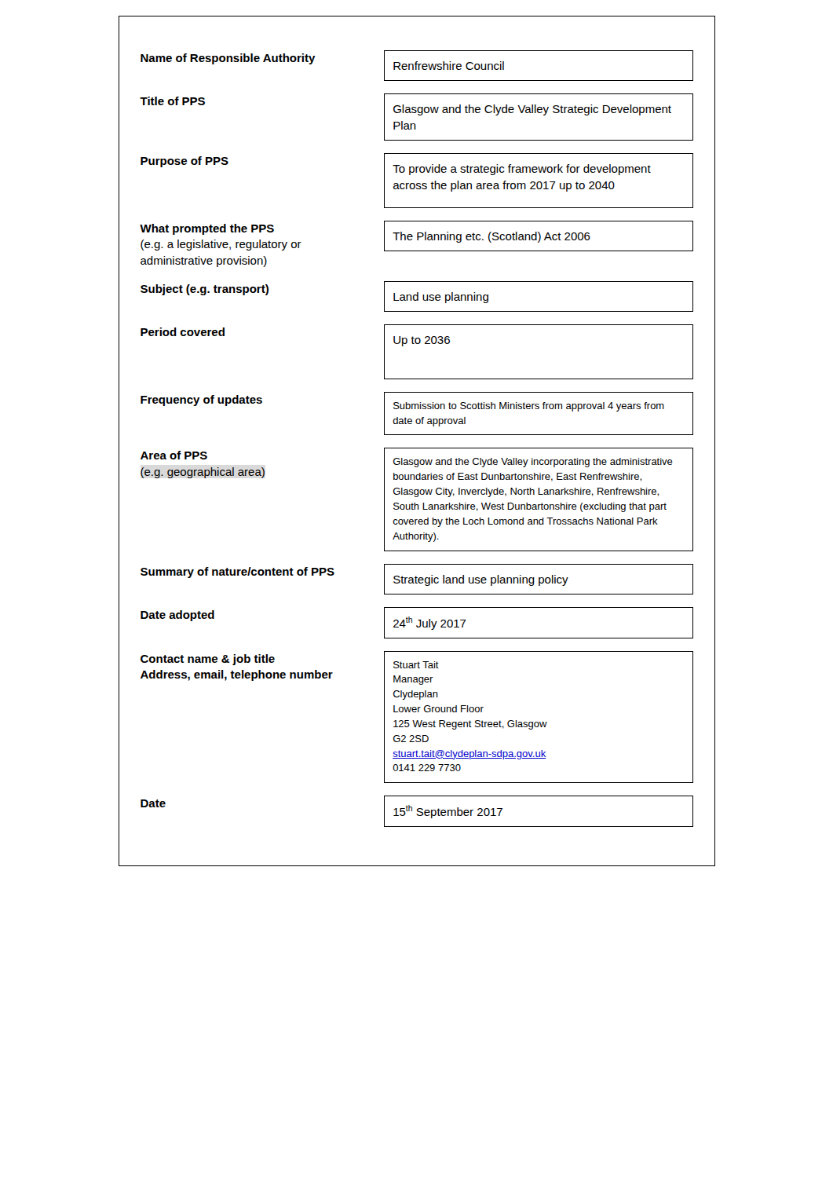| Name of Responsible Authority | Renfrewshire Council |
| Title of PPS | Glasgow and the Clyde Valley Strategic Development Plan |
| Purpose of PPS | To provide a strategic framework for development across the plan area from 2017 up to 2040 |
| What prompted the PPS (e.g. a legislative, regulatory or administrative provision) | The Planning etc. (Scotland) Act 2006 |
| Subject (e.g. transport) | Land use planning |
| Period covered | Up to 2036 |
| Frequency of updates | Submission to Scottish Ministers from approval 4 years from date of approval |
| Area of PPS (e.g. geographical area) | Glasgow and the Clyde Valley incorporating the administrative boundaries of East Dunbartonshire, East Renfrewshire, Glasgow City, Inverclyde, North Lanarkshire, Renfrewshire, South Lanarkshire, West Dunbartonshire (excluding that part covered by the Loch Lomond and Trossachs National Park Authority). |
| Summary of nature/content of PPS | Strategic land use planning policy |
| Date adopted | 24 th July 2017 |
| Contact name & job title Address, email, telephone number | Stuart Tait Manager Clydeplan Lower Ground Floor 125 West Regent Street, Glasgow G2 2SD stuart.tait@clydeplan-sdpa.gov.uk 0141 229 7730 |
| Date | 15 th September 2017 |